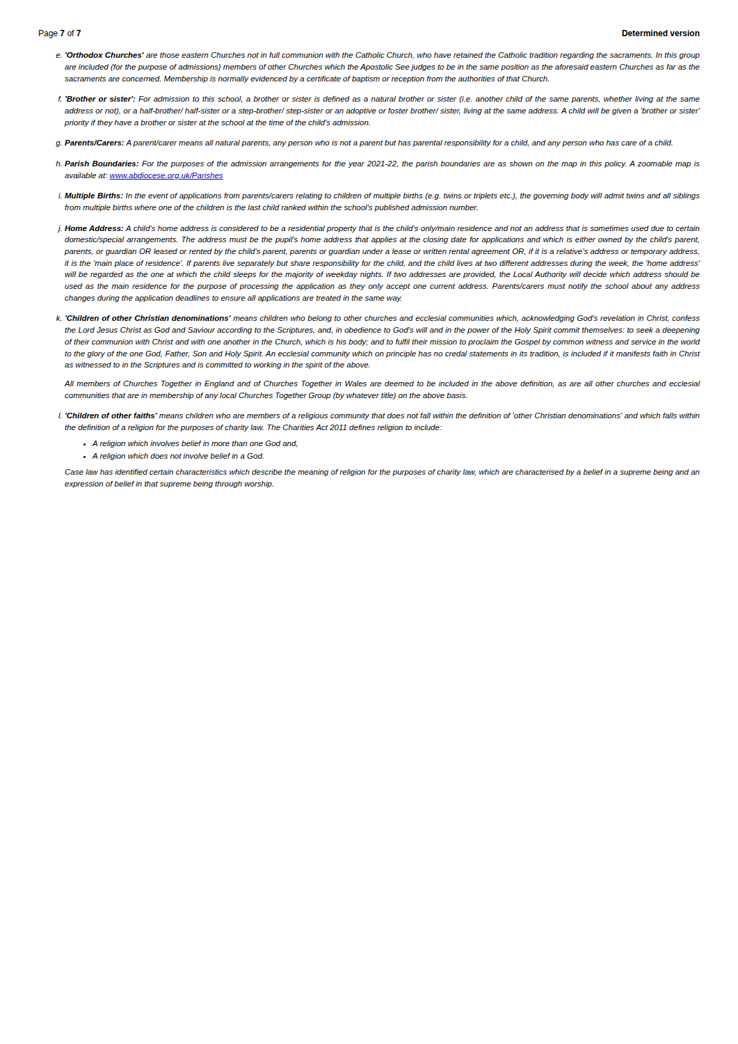Page 7 of 7
Determined version
'Orthodox Churches' are those eastern Churches not in full communion with the Catholic Church, who have retained the Catholic tradition regarding the sacraments. In this group are included (for the purpose of admissions) members of other Churches which the Apostolic See judges to be in the same position as the aforesaid eastern Churches as far as the sacraments are concerned. Membership is normally evidenced by a certificate of baptism or reception from the authorities of that Church.
'Brother or sister': For admission to this school, a brother or sister is defined as a natural brother or sister (i.e. another child of the same parents, whether living at the same address or not), or a half-brother/ half-sister or a step-brother/ step-sister or an adoptive or foster brother/ sister, living at the same address. A child will be given a 'brother or sister' priority if they have a brother or sister at the school at the time of the child's admission.
Parents/Carers: A parent/carer means all natural parents, any person who is not a parent but has parental responsibility for a child, and any person who has care of a child.
Parish Boundaries: For the purposes of the admission arrangements for the year 2021-22, the parish boundaries are as shown on the map in this policy. A zoomable map is available at: www.abdiocese.org.uk/Parishes
Multiple Births: In the event of applications from parents/carers relating to children of multiple births (e.g. twins or triplets etc.), the governing body will admit twins and all siblings from multiple births where one of the children is the last child ranked within the school's published admission number.
Home Address: A child's home address is considered to be a residential property that is the child's only/main residence and not an address that is sometimes used due to certain domestic/special arrangements. The address must be the pupil's home address that applies at the closing date for applications and which is either owned by the child's parent, parents, or guardian OR leased or rented by the child's parent, parents or guardian under a lease or written rental agreement OR, if it is a relative's address or temporary address, it is the 'main place of residence'. If parents live separately but share responsibility for the child, and the child lives at two different addresses during the week, the 'home address' will be regarded as the one at which the child sleeps for the majority of weekday nights. If two addresses are provided, the Local Authority will decide which address should be used as the main residence for the purpose of processing the application as they only accept one current address. Parents/carers must notify the school about any address changes during the application deadlines to ensure all applications are treated in the same way.
'Children of other Christian denominations' means children who belong to other churches and ecclesial communities which, acknowledging God's revelation in Christ, confess the Lord Jesus Christ as God and Saviour according to the Scriptures, and, in obedience to God's will and in the power of the Holy Spirit commit themselves: to seek a deepening of their communion with Christ and with one another in the Church, which is his body; and to fulfil their mission to proclaim the Gospel by common witness and service in the world to the glory of the one God, Father, Son and Holy Spirit. An ecclesial community which on principle has no credal statements in its tradition, is included if it manifests faith in Christ as witnessed to in the Scriptures and is committed to working in the spirit of the above.
All members of Churches Together in England and of Churches Together in Wales are deemed to be included in the above definition, as are all other churches and ecclesial communities that are in membership of any local Churches Together Group (by whatever title) on the above basis.
'Children of other faiths' means children who are members of a religious community that does not fall within the definition of 'other Christian denominations' and which falls within the definition of a religion for the purposes of charity law. The Charities Act 2011 defines religion to include:
A religion which involves belief in more than one God and,
A religion which does not involve belief in a God.
Case law has identified certain characteristics which describe the meaning of religion for the purposes of charity law, which are characterised by a belief in a supreme being and an expression of belief in that supreme being through worship.